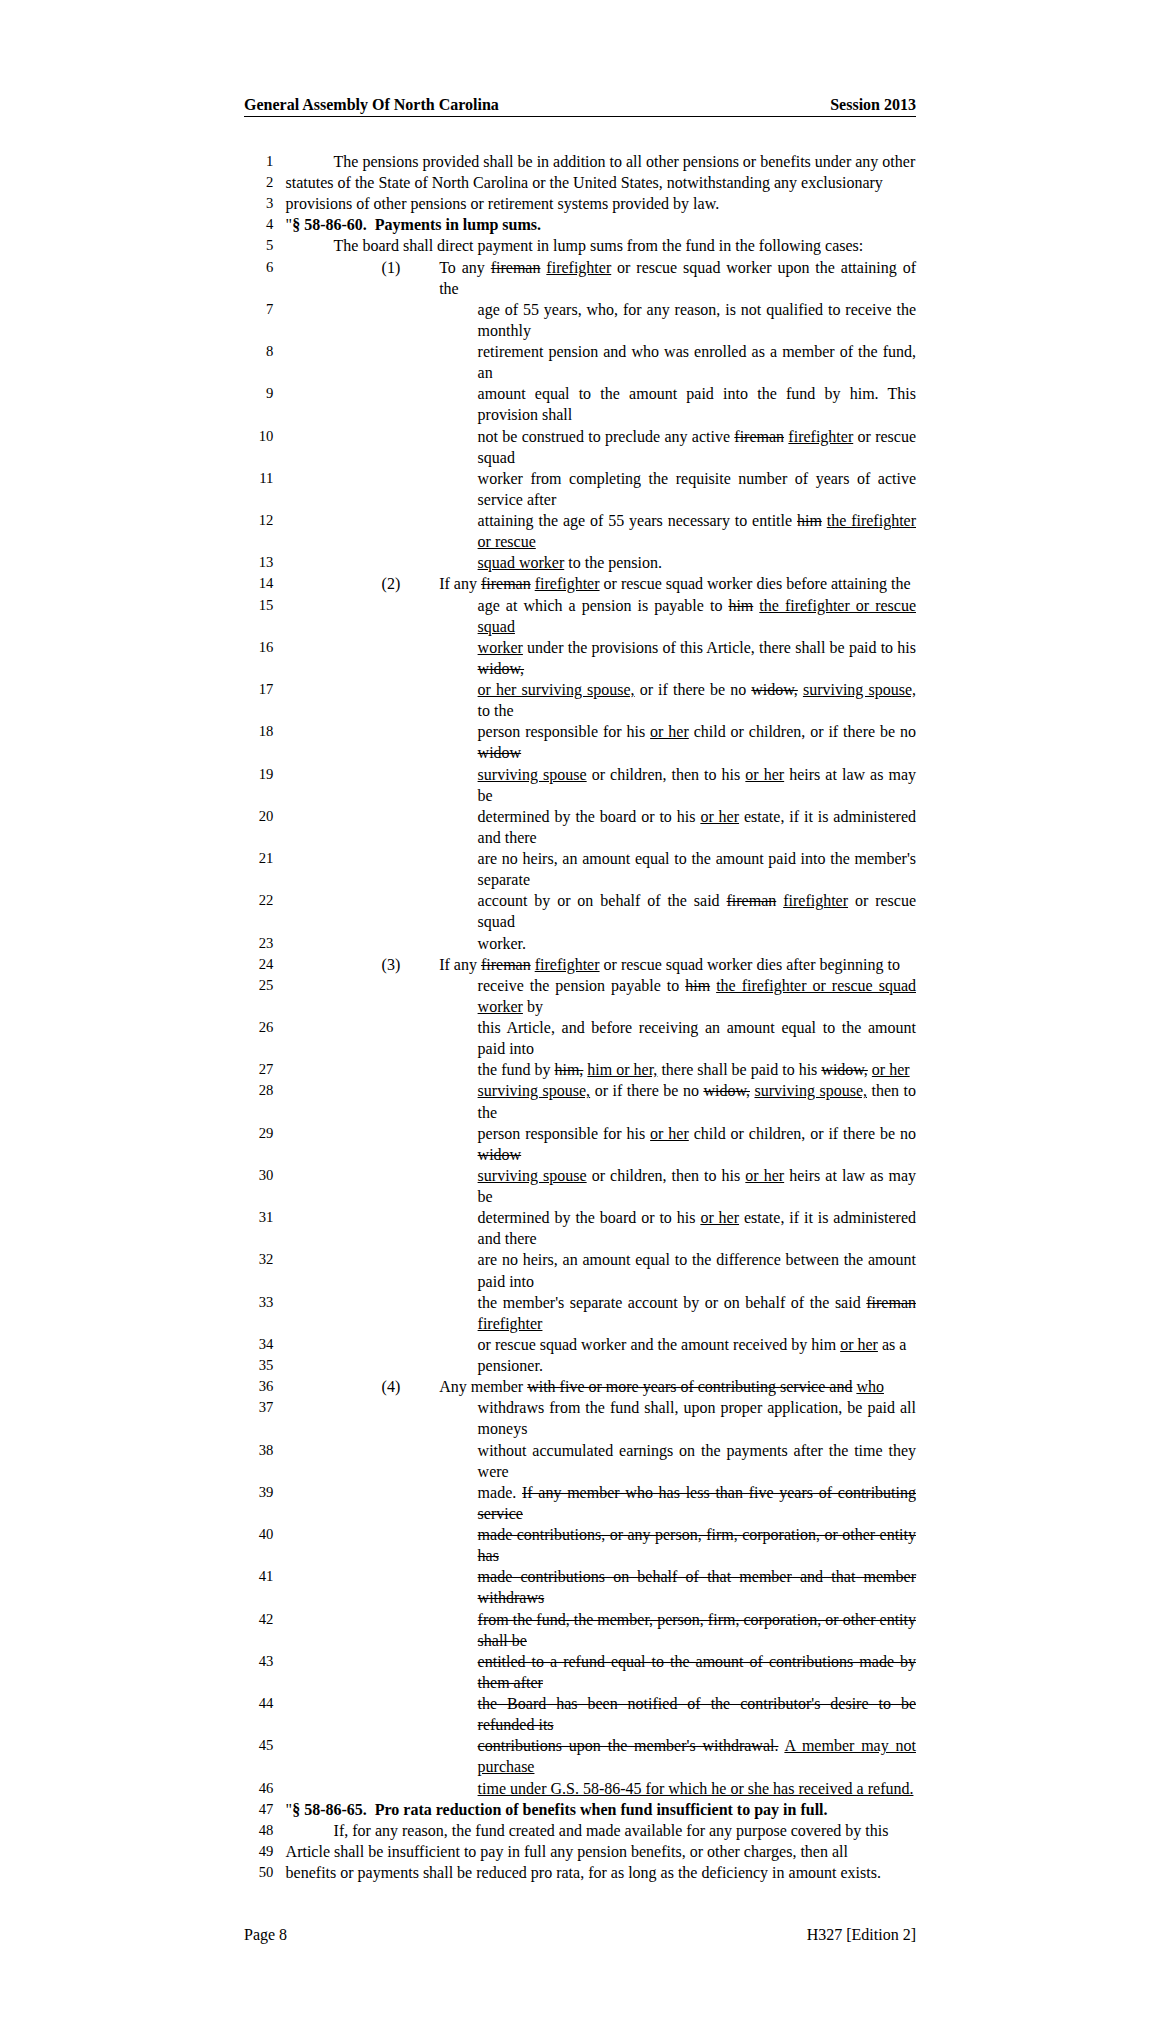General Assembly Of North Carolina
Session 2013
The pensions provided shall be in addition to all other pensions or benefits under any other
statutes of the State of North Carolina or the United States, notwithstanding any exclusionary
provisions of other pensions or retirement systems provided by law.
"§ 58-86-60. Payments in lump sums.
The board shall direct payment in lump sums from the fund in the following cases:
(1)
To any fireman firefighter or rescue squad worker upon the attaining of the
age of 55 years, who, for any reason, is not qualified to receive the monthly
retirement pension and who was enrolled as a member of the fund, an
amount equal to the amount paid into the fund by him. This provision shall
not be construed to preclude any active fireman firefighter or rescue squad
worker from completing the requisite number of years of active service after
attaining the age of 55 years necessary to entitle him the firefighter or rescue
squad worker to the pension.
(2)
If any fireman firefighter or rescue squad worker dies before attaining the
age at which a pension is payable to him the firefighter or rescue squad
worker under the provisions of this Article, there shall be paid to his widow,
or her surviving spouse, or if there be no widow, surviving spouse, to the
person responsible for his or her child or children, or if there be no widow
surviving spouse or children, then to his or her heirs at law as may be
determined by the board or to his or her estate, if it is administered and there
are no heirs, an amount equal to the amount paid into the member's separate
account by or on behalf of the said fireman firefighter or rescue squad
worker.
(3)
If any fireman firefighter or rescue squad worker dies after beginning to
receive the pension payable to him the firefighter or rescue squad worker by
this Article, and before receiving an amount equal to the amount paid into
the fund by him, him or her, there shall be paid to his widow, or her
surviving spouse, or if there be no widow, surviving spouse, then to the
person responsible for his or her child or children, or if there be no widow
surviving spouse or children, then to his or her heirs at law as may be
determined by the board or to his or her estate, if it is administered and there
are no heirs, an amount equal to the difference between the amount paid into
the member's separate account by or on behalf of the said fireman firefighter
or rescue squad worker and the amount received by him or her as a
pensioner.
(4)
Any member with five or more years of contributing service and who
withdraws from the fund shall, upon proper application, be paid all moneys
without accumulated earnings on the payments after the time they were
made. If any member who has less than five years of contributing service
made contributions, or any person, firm, corporation, or other entity has
made contributions on behalf of that member and that member withdraws
from the fund, the member, person, firm, corporation, or other entity shall be
entitled to a refund equal to the amount of contributions made by them after
the Board has been notified of the contributor's desire to be refunded its
contributions upon the member's withdrawal. A member may not purchase
time under G.S. 58-86-45 for which he or she has received a refund.
"§ 58-86-65. Pro rata reduction of benefits when fund insufficient to pay in full.
If, for any reason, the fund created and made available for any purpose covered by this
Article shall be insufficient to pay in full any pension benefits, or other charges, then all
benefits or payments shall be reduced pro rata, for as long as the deficiency in amount exists.
Page 8
H327 [Edition 2]